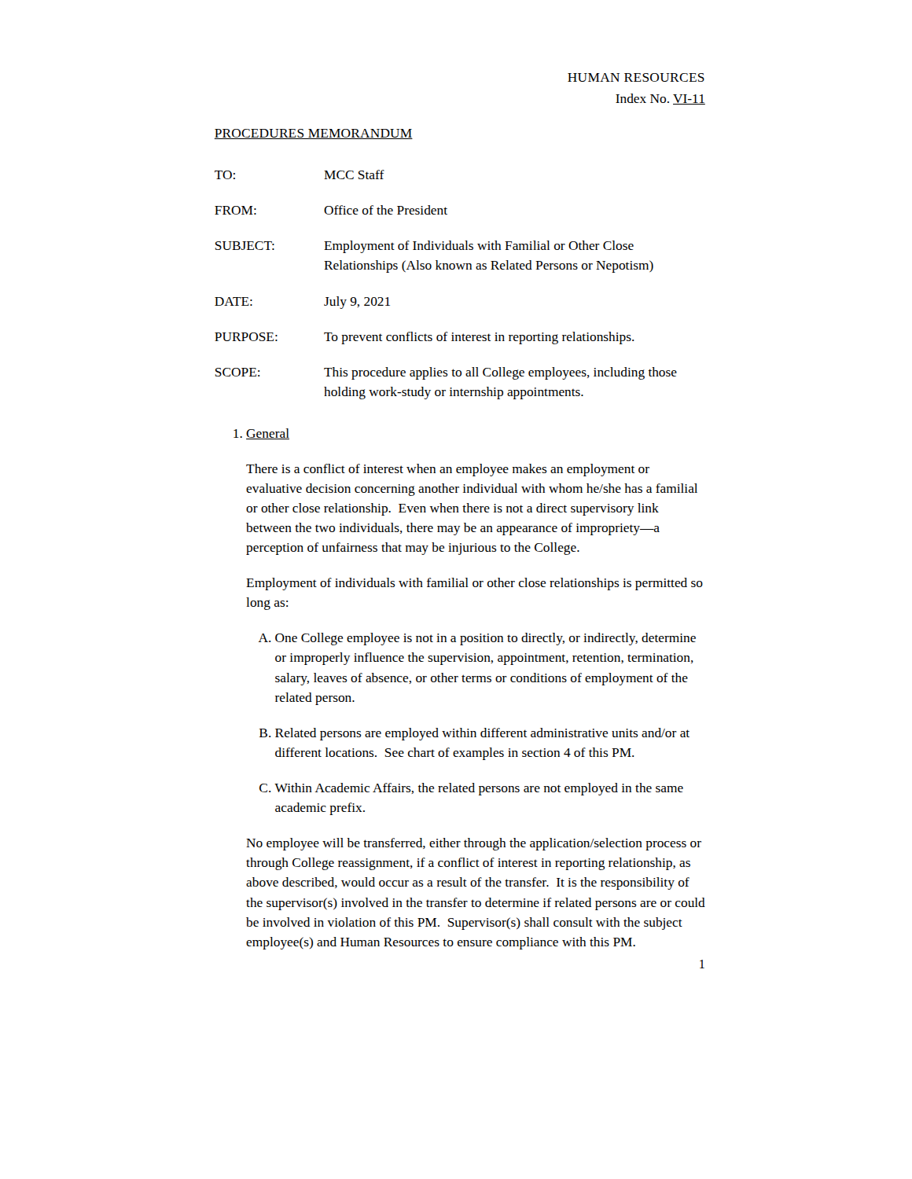HUMAN RESOURCES
Index No. VI-11
PROCEDURES MEMORANDUM
| TO: | MCC Staff |
| FROM: | Office of the President |
| SUBJECT: | Employment of Individuals with Familial or Other Close Relationships (Also known as Related Persons or Nepotism) |
| DATE: | July 9, 2021 |
| PURPOSE: | To prevent conflicts of interest in reporting relationships. |
| SCOPE: | This procedure applies to all College employees, including those holding work-study or internship appointments. |
General
There is a conflict of interest when an employee makes an employment or evaluative decision concerning another individual with whom he/she has a familial or other close relationship. Even when there is not a direct supervisory link between the two individuals, there may be an appearance of impropriety—a perception of unfairness that may be injurious to the College.
Employment of individuals with familial or other close relationships is permitted so long as:
One College employee is not in a position to directly, or indirectly, determine or improperly influence the supervision, appointment, retention, termination, salary, leaves of absence, or other terms or conditions of employment of the related person.
Related persons are employed within different administrative units and/or at different locations. See chart of examples in section 4 of this PM.
Within Academic Affairs, the related persons are not employed in the same academic prefix.
No employee will be transferred, either through the application/selection process or through College reassignment, if a conflict of interest in reporting relationship, as above described, would occur as a result of the transfer. It is the responsibility of the supervisor(s) involved in the transfer to determine if related persons are or could be involved in violation of this PM. Supervisor(s) shall consult with the subject employee(s) and Human Resources to ensure compliance with this PM.
1